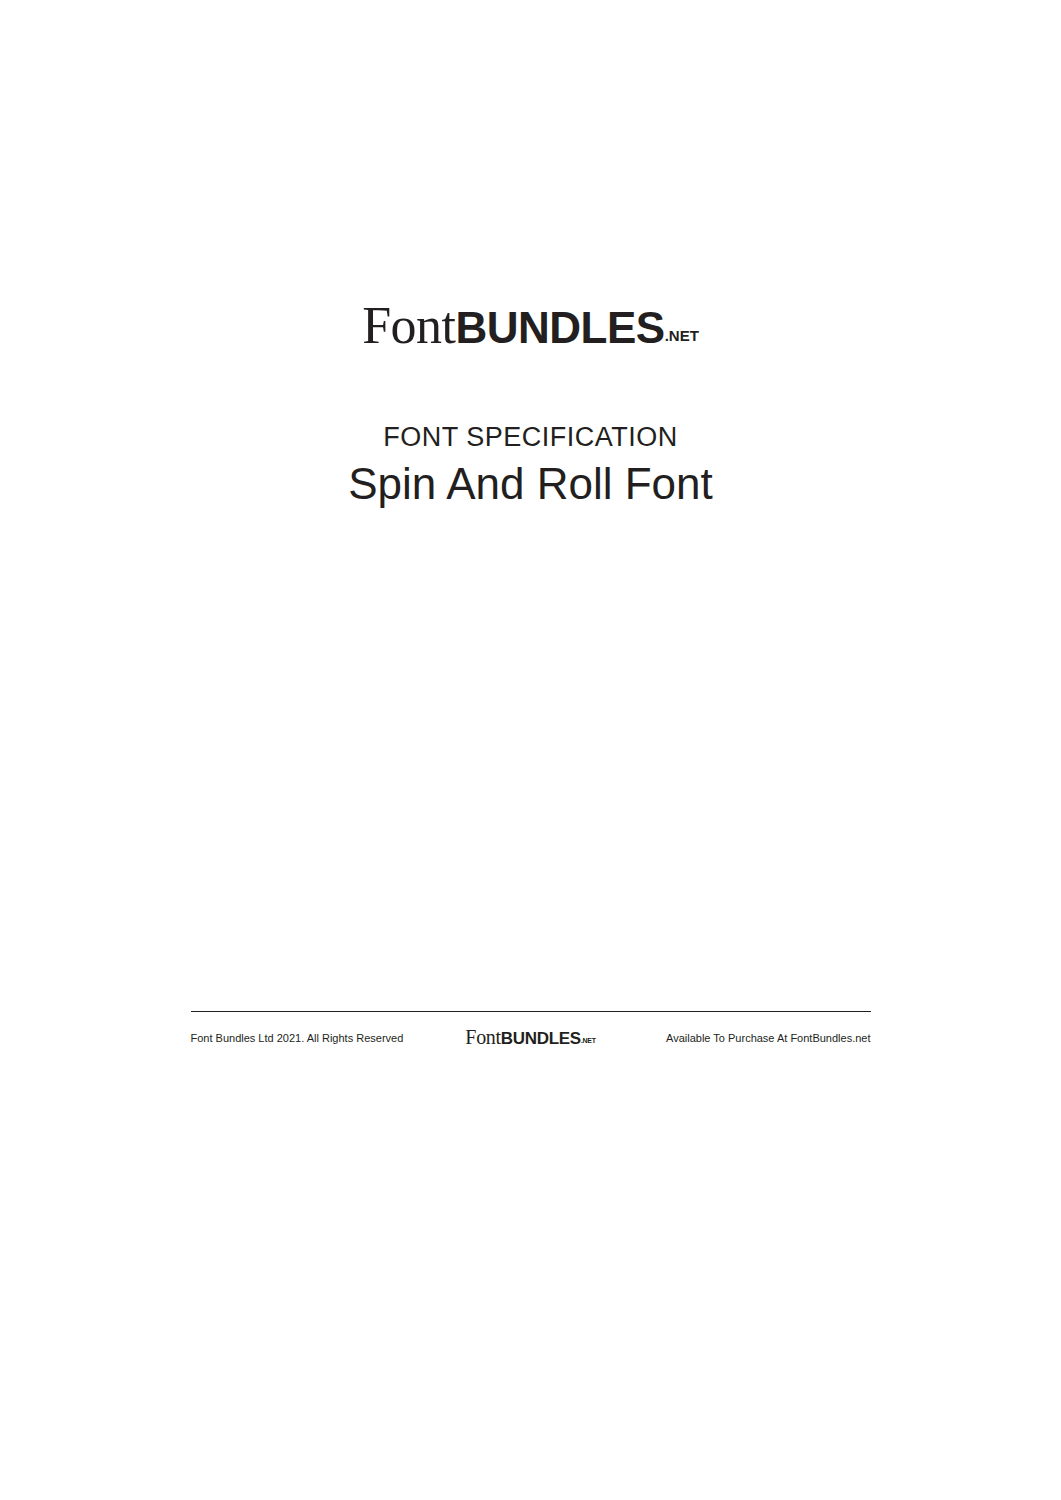Font BUNDLES.NET
FONT SPECIFICATION
Spin And Roll Font
Font Bundles Ltd 2021. All Rights Reserved
Font BUNDLES.NET
Available To Purchase At FontBundles.net